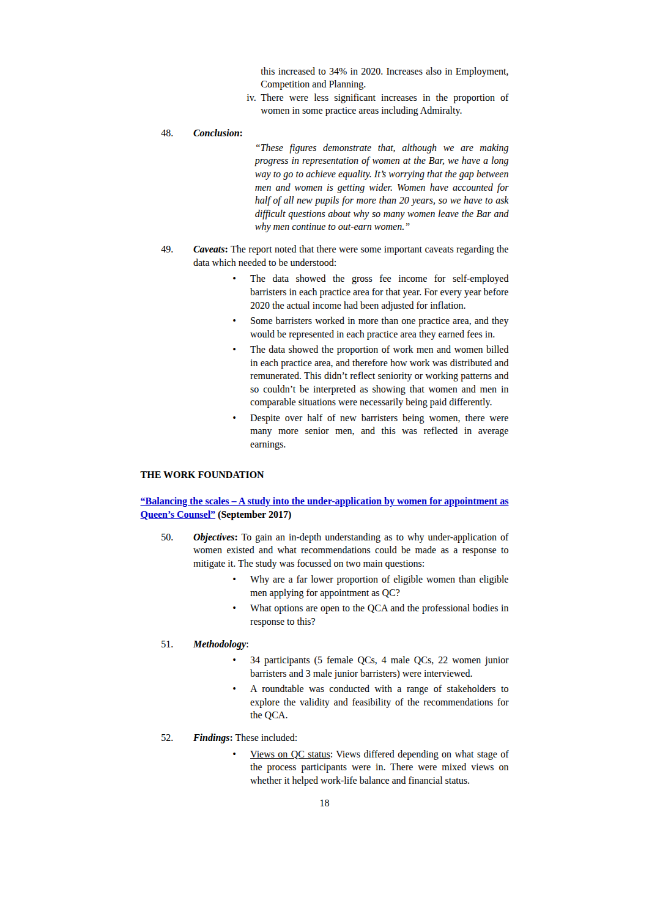this increased to 34% in 2020. Increases also in Employment, Competition and Planning.
iv. There were less significant increases in the proportion of women in some practice areas including Admiralty.
48. Conclusion:
“These figures demonstrate that, although we are making progress in representation of women at the Bar, we have a long way to go to achieve equality. It’s worrying that the gap between men and women is getting wider. Women have accounted for half of all new pupils for more than 20 years, so we have to ask difficult questions about why so many women leave the Bar and why men continue to out-earn women.”
49. Caveats: The report noted that there were some important caveats regarding the data which needed to be understood:
The data showed the gross fee income for self-employed barristers in each practice area for that year. For every year before 2020 the actual income had been adjusted for inflation.
Some barristers worked in more than one practice area, and they would be represented in each practice area they earned fees in.
The data showed the proportion of work men and women billed in each practice area, and therefore how work was distributed and remunerated. This didn’t reflect seniority or working patterns and so couldn’t be interpreted as showing that women and men in comparable situations were necessarily being paid differently.
Despite over half of new barristers being women, there were many more senior men, and this was reflected in average earnings.
THE WORK FOUNDATION
“Balancing the scales – A study into the under-application by women for appointment as Queen’s Counsel” (September 2017)
50. Objectives: To gain an in-depth understanding as to why under-application of women existed and what recommendations could be made as a response to mitigate it. The study was focussed on two main questions:
Why are a far lower proportion of eligible women than eligible men applying for appointment as QC?
What options are open to the QCA and the professional bodies in response to this?
51. Methodology:
34 participants (5 female QCs, 4 male QCs, 22 women junior barristers and 3 male junior barristers) were interviewed.
A roundtable was conducted with a range of stakeholders to explore the validity and feasibility of the recommendations for the QCA.
52. Findings: These included:
Views on QC status: Views differed depending on what stage of the process participants were in. There were mixed views on whether it helped work-life balance and financial status.
18